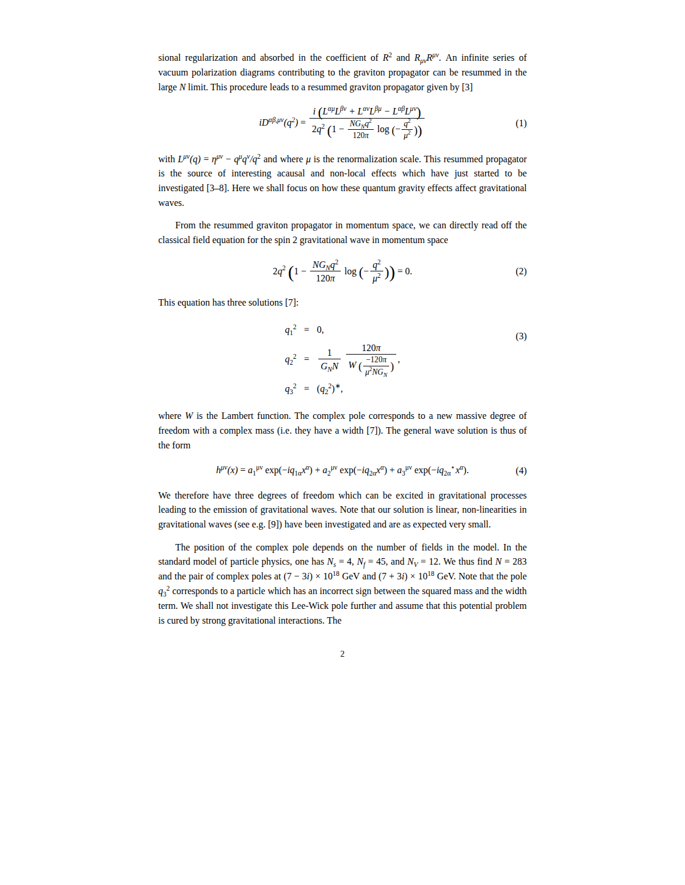sional regularization and absorbed in the coefficient of R2 and RμνRμν. An infinite series of vacuum polarization diagrams contributing to the graviton propagator can be resummed in the large N limit. This procedure leads to a resummed graviton propagator given by [3]
iDαβ,μν(q2) = i (LαμLβν + LανLβμ − LαβLμν) 2q2 (1 − NGNq2120π log (−q2 μ2))
(1)
with Lμν(q) = ημν − qμqν/q2 and where μ is the renormalization scale. This resummed propagator is the source of interesting acausal and non-local effects which have just started to be investigated [3–8]. Here we shall focus on how these quantum gravity effects affect gravitational waves.
From the resummed graviton propagator in momentum space, we can directly read off the classical field equation for the spin 2 gravitational wave in momentum space
2q2 (1 − NGNq2120π log (−q2 μ2)) = 0.
(2)
This equation has three solutions [7]:
| q 1 2 | = | 0, |
| q 2 2 | = | 1 G N N 120 π W ( −120 π μ 2 NG N ) , |
| q 3 2 | = | ( q 2 2 ) ∗ , |
(3)
where W is the Lambert function. The complex pole corresponds to a new massive degree of freedom with a complex mass (i.e. they have a width [7]). The general wave solution is thus of the form
hμν(x) = a1μν exp(−iq1αxα) + a2μν exp(−iq2αxα) + a3μν exp(−iq2α⋆xα).
(4)
We therefore have three degrees of freedom which can be excited in gravitational processes leading to the emission of gravitational waves. Note that our solution is linear, non-linearities in gravitational waves (see e.g. [9]) have been investigated and are as expected very small.
The position of the complex pole depends on the number of fields in the model. In the standard model of particle physics, one has Ns = 4, Nf = 45, and NV = 12. We thus find N = 283 and the pair of complex poles at (7 − 3i) × 1018 GeV and (7 + 3i) × 1018 GeV. Note that the pole q32 corresponds to a particle which has an incorrect sign between the squared mass and the width term. We shall not investigate this Lee-Wick pole further and assume that this potential problem is cured by strong gravitational interactions. The
2